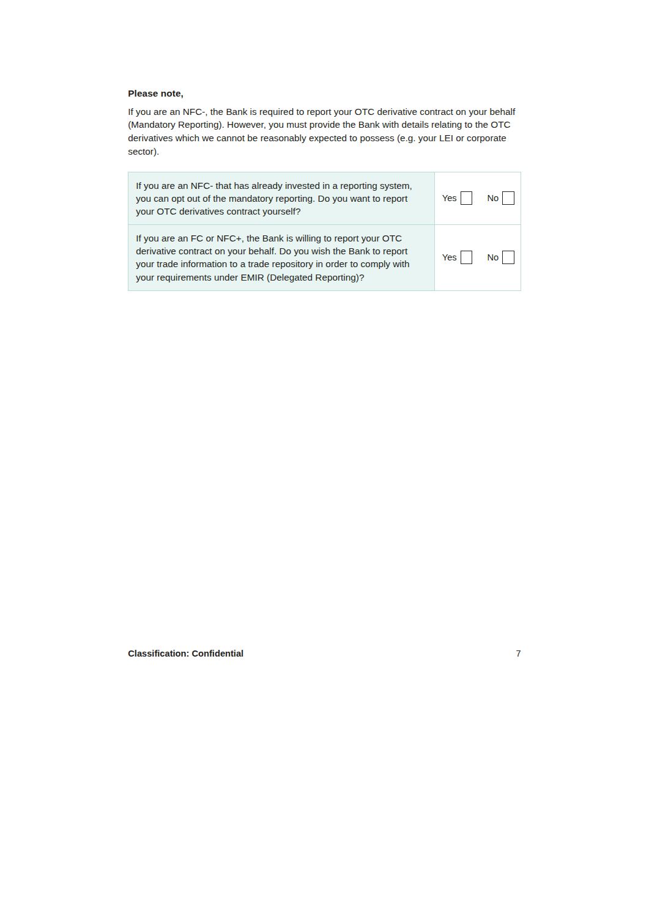Please note,
If you are an NFC-, the Bank is required to report your OTC derivative contract on your behalf (Mandatory Reporting). However, you must provide the Bank with details relating to the OTC derivatives which we cannot be reasonably expected to possess (e.g. your LEI or corporate sector).
| If you are an NFC- that has already invested in a reporting system, you can opt out of the mandatory reporting. Do you want to report your OTC derivatives contract yourself? | Yes No |
| If you are an FC or NFC+, the Bank is willing to report your OTC derivative contract on your behalf. Do you wish the Bank to report your trade information to a trade repository in order to comply with your requirements under EMIR (Delegated Reporting)? | Yes No |
Classification: Confidential
7